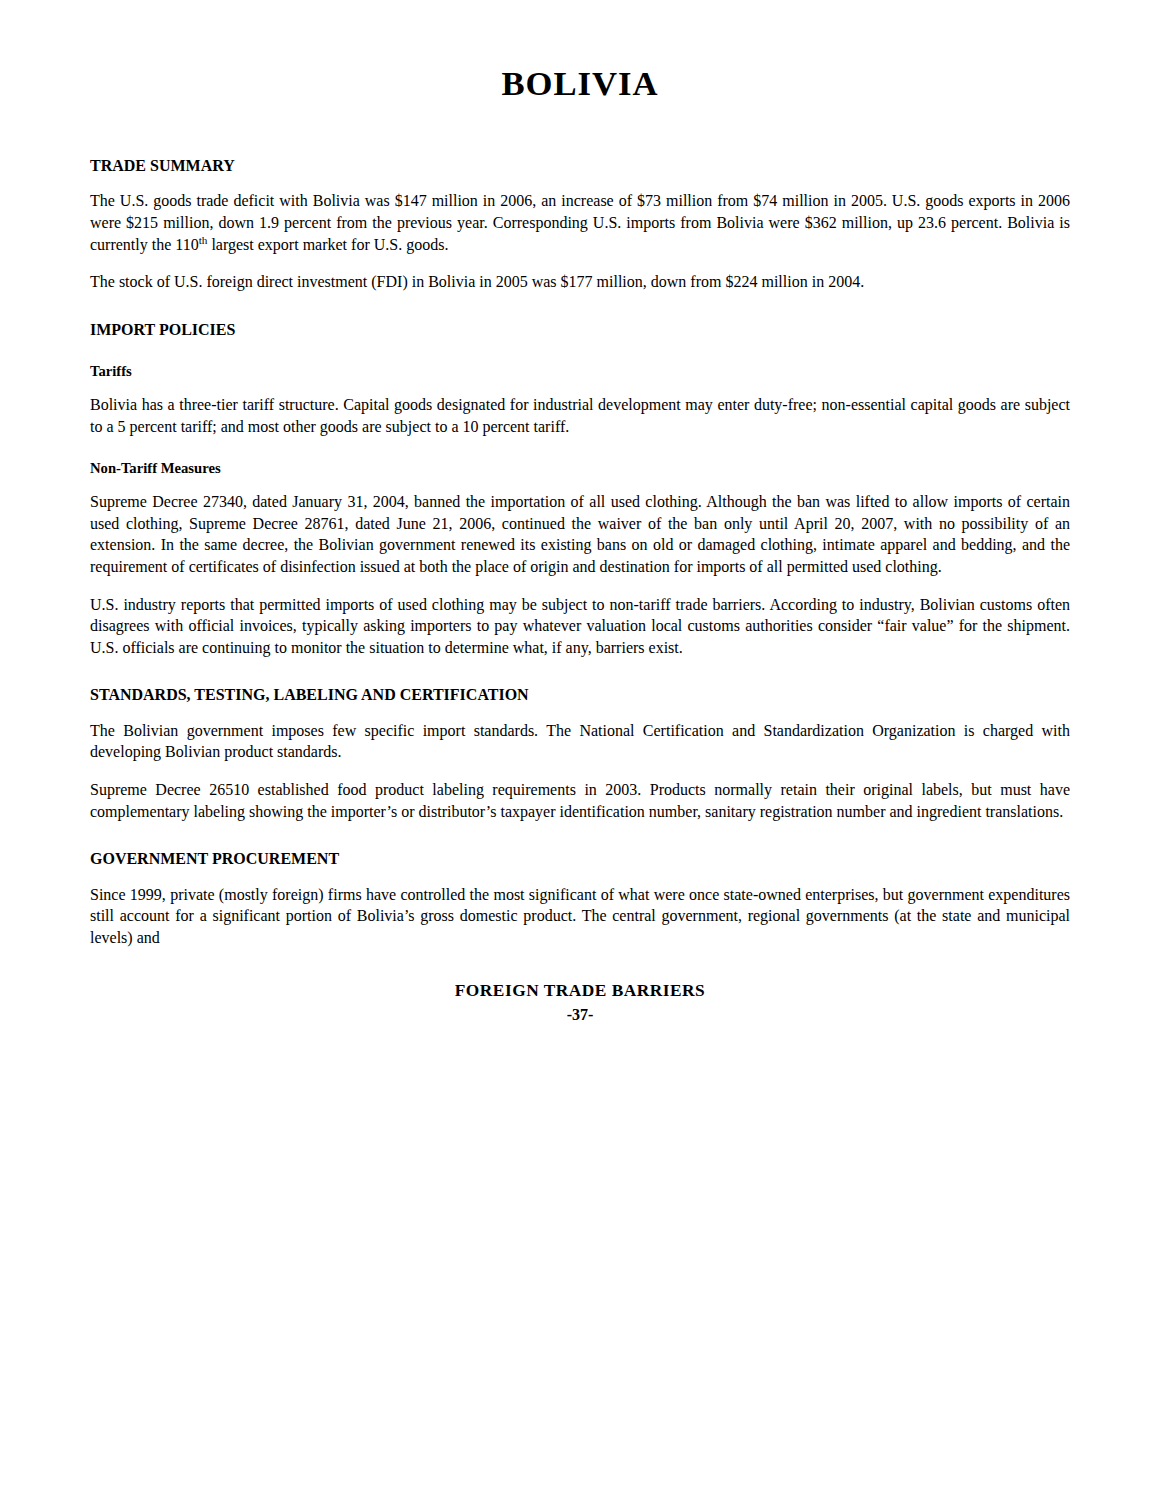BOLIVIA
TRADE SUMMARY
The U.S. goods trade deficit with Bolivia was $147 million in 2006, an increase of $73 million from $74 million in 2005. U.S. goods exports in 2006 were $215 million, down 1.9 percent from the previous year. Corresponding U.S. imports from Bolivia were $362 million, up 23.6 percent. Bolivia is currently the 110th largest export market for U.S. goods.
The stock of U.S. foreign direct investment (FDI) in Bolivia in 2005 was $177 million, down from $224 million in 2004.
IMPORT POLICIES
Tariffs
Bolivia has a three-tier tariff structure. Capital goods designated for industrial development may enter duty-free; non-essential capital goods are subject to a 5 percent tariff; and most other goods are subject to a 10 percent tariff.
Non-Tariff Measures
Supreme Decree 27340, dated January 31, 2004, banned the importation of all used clothing. Although the ban was lifted to allow imports of certain used clothing, Supreme Decree 28761, dated June 21, 2006, continued the waiver of the ban only until April 20, 2007, with no possibility of an extension. In the same decree, the Bolivian government renewed its existing bans on old or damaged clothing, intimate apparel and bedding, and the requirement of certificates of disinfection issued at both the place of origin and destination for imports of all permitted used clothing.
U.S. industry reports that permitted imports of used clothing may be subject to non-tariff trade barriers. According to industry, Bolivian customs often disagrees with official invoices, typically asking importers to pay whatever valuation local customs authorities consider “fair value” for the shipment. U.S. officials are continuing to monitor the situation to determine what, if any, barriers exist.
STANDARDS, TESTING, LABELING AND CERTIFICATION
The Bolivian government imposes few specific import standards. The National Certification and Standardization Organization is charged with developing Bolivian product standards.
Supreme Decree 26510 established food product labeling requirements in 2003. Products normally retain their original labels, but must have complementary labeling showing the importer’s or distributor’s taxpayer identification number, sanitary registration number and ingredient translations.
GOVERNMENT PROCUREMENT
Since 1999, private (mostly foreign) firms have controlled the most significant of what were once state-owned enterprises, but government expenditures still account for a significant portion of Bolivia’s gross domestic product. The central government, regional governments (at the state and municipal levels) and
FOREIGN TRADE BARRIERS
-37-